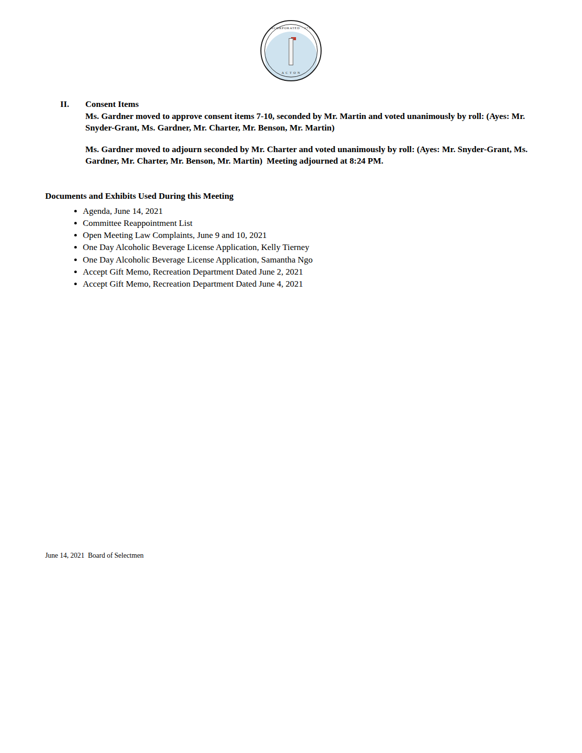INCORPORATED · 1735
A C T O N
II.
Consent Items
Ms. Gardner moved to approve consent items 7-10, seconded by Mr. Martin and voted unanimously by roll: (Ayes: Mr. Snyder-Grant, Ms. Gardner, Mr. Charter, Mr. Benson, Mr. Martin)
Ms. Gardner moved to adjourn seconded by Mr. Charter and voted unanimously by roll: (Ayes: Mr. Snyder-Grant, Ms. Gardner, Mr. Charter, Mr. Benson, Mr. Martin) Meeting adjourned at 8:24 PM.
Documents and Exhibits Used During this Meeting
Agenda, June 14, 2021
Committee Reappointment List
Open Meeting Law Complaints, June 9 and 10, 2021
One Day Alcoholic Beverage License Application, Kelly Tierney
One Day Alcoholic Beverage License Application, Samantha Ngo
Accept Gift Memo, Recreation Department Dated June 2, 2021
Accept Gift Memo, Recreation Department Dated June 4, 2021
June 14, 2021 Board of Selectmen